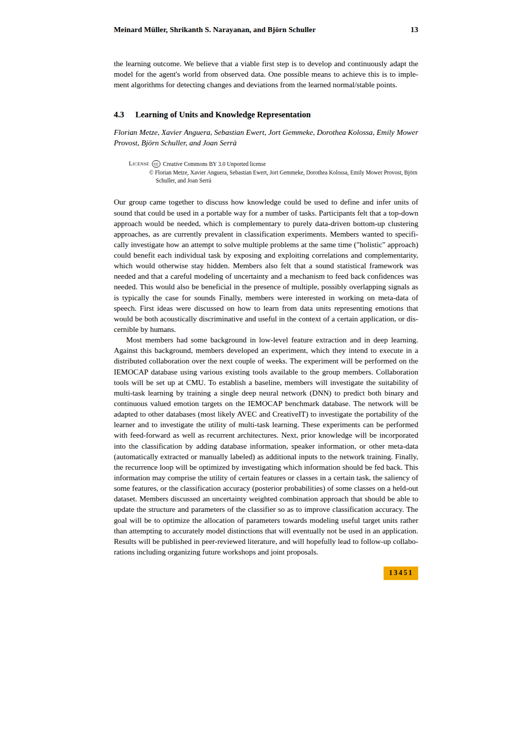Meinard Müller, Shrikanth S. Narayanan, and Björn Schuller 13
the learning outcome. We believe that a viable first step is to develop and continuously adapt the model for the agent's world from observed data. One possible means to achieve this is to implement algorithms for detecting changes and deviations from the learned normal/stable points.
4.3 Learning of Units and Knowledge Representation
Florian Metze, Xavier Anguera, Sebastian Ewert, Jort Gemmeke, Dorothea Kolossa, Emily Mower Provost, Björn Schuller, and Joan Serrà
License cc Creative Commons BY 3.0 Unported license
©Florian Metze, Xavier Anguera, Sebastian Ewert, Jort Gemmeke, Dorothea Kolossa, Emily Mower Provost, Björn Schuller, and Joan Serrà
Our group came together to discuss how knowledge could be used to define and infer units of sound that could be used in a portable way for a number of tasks. Participants felt that a top-down approach would be needed, which is complementary to purely data-driven bottom-up clustering approaches, as are currently prevalent in classification experiments. Members wanted to specifically investigate how an attempt to solve multiple problems at the same time ("holistic" approach) could benefit each individual task by exposing and exploiting correlations and complementarity, which would otherwise stay hidden. Members also felt that a sound statistical framework was needed and that a careful modeling of uncertainty and a mechanism to feed back confidences was needed. This would also be beneficial in the presence of multiple, possibly overlapping signals as is typically the case for sounds Finally, members were interested in working on meta-data of speech. First ideas were discussed on how to learn from data units representing emotions that would be both acoustically discriminative and useful in the context of a certain application, or discernible by humans.
Most members had some background in low-level feature extraction and in deep learning. Against this background, members developed an experiment, which they intend to execute in a distributed collaboration over the next couple of weeks. The experiment will be performed on the IEMOCAP database using various existing tools available to the group members. Collaboration tools will be set up at CMU. To establish a baseline, members will investigate the suitability of multi-task learning by training a single deep neural network (DNN) to predict both binary and continuous valued emotion targets on the IEMOCAP benchmark database. The network will be adapted to other databases (most likely AVEC and CreativeIT) to investigate the portability of the learner and to investigate the utility of multi-task learning. These experiments can be performed with feed-forward as well as recurrent architectures. Next, prior knowledge will be incorporated into the classification by adding database information, speaker information, or other meta-data (automatically extracted or manually labeled) as additional inputs to the network training. Finally, the recurrence loop will be optimized by investigating which information should be fed back. This information may comprise the utility of certain features or classes in a certain task, the saliency of some features, or the classification accuracy (posterior probabilities) of some classes on a held-out dataset. Members discussed an uncertainty weighted combination approach that should be able to update the structure and parameters of the classifier so as to improve classification accuracy. The goal will be to optimize the allocation of parameters towards modeling useful target units rather than attempting to accurately model distinctions that will eventually not be used in an application. Results will be published in peer-reviewed literature, and will hopefully lead to follow-up collaborations including organizing future workshops and joint proposals.
13451